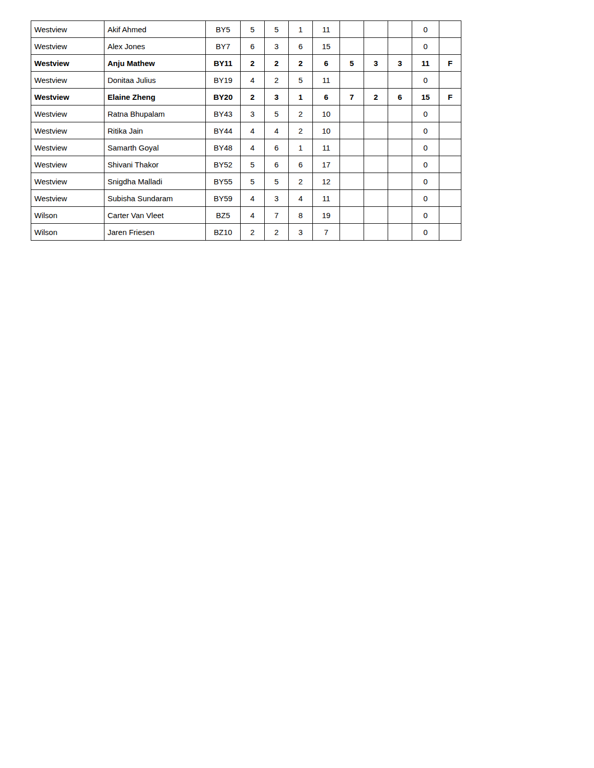| Westview | Akif Ahmed | BY5 | 5 | 5 | 1 | 11 | | | | 0 | |
| Westview | Alex Jones | BY7 | 6 | 3 | 6 | 15 | | | | 0 | |
| Westview | Anju Mathew | BY11 | 2 | 2 | 2 | 6 | 5 | 3 | 3 | 11 | F |
| Westview | Donitaa Julius | BY19 | 4 | 2 | 5 | 11 | | | | 0 | |
| Westview | Elaine Zheng | BY20 | 2 | 3 | 1 | 6 | 7 | 2 | 6 | 15 | F |
| Westview | Ratna Bhupalam | BY43 | 3 | 5 | 2 | 10 | | | | 0 | |
| Westview | Ritika Jain | BY44 | 4 | 4 | 2 | 10 | | | | 0 | |
| Westview | Samarth Goyal | BY48 | 4 | 6 | 1 | 11 | | | | 0 | |
| Westview | Shivani Thakor | BY52 | 5 | 6 | 6 | 17 | | | | 0 | |
| Westview | Snigdha Malladi | BY55 | 5 | 5 | 2 | 12 | | | | 0 | |
| Westview | Subisha Sundaram | BY59 | 4 | 3 | 4 | 11 | | | | 0 | |
| Wilson | Carter Van Vleet | BZ5 | 4 | 7 | 8 | 19 | | | | 0 | |
| Wilson | Jaren Friesen | BZ10 | 2 | 2 | 3 | 7 | | | | 0 | |